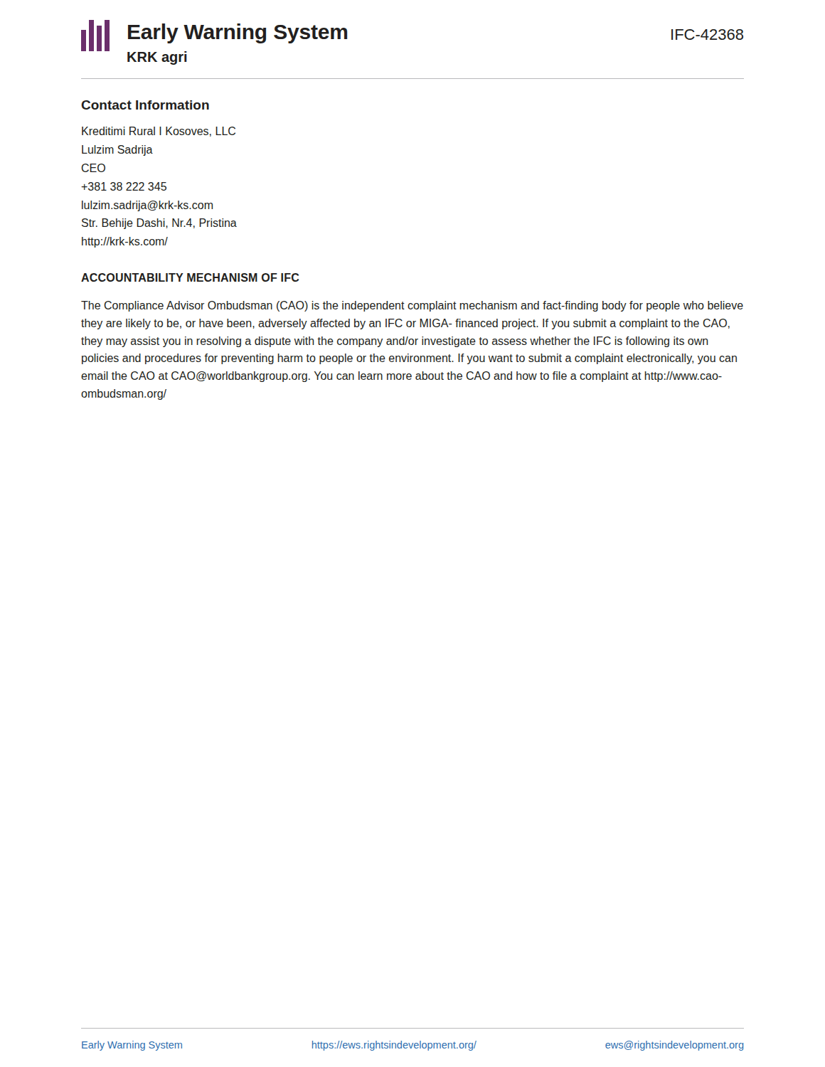Early Warning System
KRK agri
IFC-42368
Contact Information
Kreditimi Rural I Kosoves, LLC
Lulzim Sadrija
CEO
+381 38 222 345
lulzim.sadrija@krk-ks.com
Str. Behije Dashi, Nr.4, Pristina
http://krk-ks.com/
Accountability Mechanism of IFC
The Compliance Advisor Ombudsman (CAO) is the independent complaint mechanism and fact-finding body for people who believe they are likely to be, or have been, adversely affected by an IFC or MIGA- financed project. If you submit a complaint to the CAO, they may assist you in resolving a dispute with the company and/or investigate to assess whether the IFC is following its own policies and procedures for preventing harm to people or the environment. If you want to submit a complaint electronically, you can email the CAO at CAO@worldbankgroup.org. You can learn more about the CAO and how to file a complaint at http://www.cao-ombudsman.org/
Early Warning System
https://ews.rightsindevelopment.org/
ews@rightsindevelopment.org